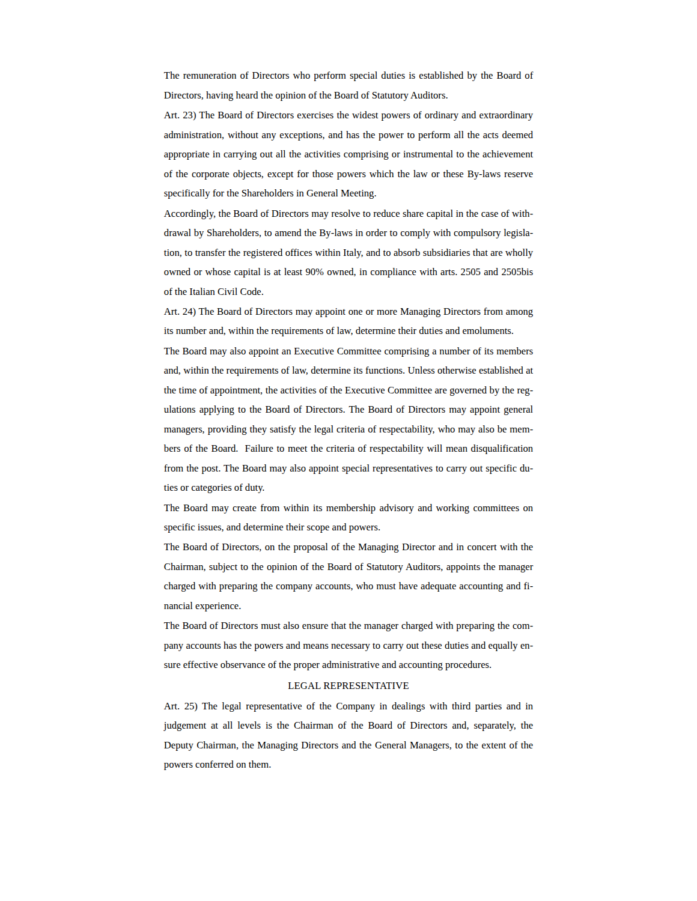The remuneration of Directors who perform special duties is established by the Board of Directors, having heard the opinion of the Board of Statutory Auditors.
Art. 23) The Board of Directors exercises the widest powers of ordinary and extraordinary administration, without any exceptions, and has the power to perform all the acts deemed appropriate in carrying out all the activities comprising or instrumental to the achievement of the corporate objects, except for those powers which the law or these By-laws reserve specifically for the Shareholders in General Meeting.
Accordingly, the Board of Directors may resolve to reduce share capital in the case of withdrawal by Shareholders, to amend the By-laws in order to comply with compulsory legislation, to transfer the registered offices within Italy, and to absorb subsidiaries that are wholly owned or whose capital is at least 90% owned, in compliance with arts. 2505 and 2505bis of the Italian Civil Code.
Art. 24) The Board of Directors may appoint one or more Managing Directors from among its number and, within the requirements of law, determine their duties and emoluments.
The Board may also appoint an Executive Committee comprising a number of its members and, within the requirements of law, determine its functions. Unless otherwise established at the time of appointment, the activities of the Executive Committee are governed by the regulations applying to the Board of Directors. The Board of Directors may appoint general managers, providing they satisfy the legal criteria of respectability, who may also be members of the Board. Failure to meet the criteria of respectability will mean disqualification from the post. The Board may also appoint special representatives to carry out specific duties or categories of duty.
The Board may create from within its membership advisory and working committees on specific issues, and determine their scope and powers.
The Board of Directors, on the proposal of the Managing Director and in concert with the Chairman, subject to the opinion of the Board of Statutory Auditors, appoints the manager charged with preparing the company accounts, who must have adequate accounting and financial experience.
The Board of Directors must also ensure that the manager charged with preparing the company accounts has the powers and means necessary to carry out these duties and equally ensure effective observance of the proper administrative and accounting procedures.
LEGAL REPRESENTATIVE
Art. 25) The legal representative of the Company in dealings with third parties and in judgement at all levels is the Chairman of the Board of Directors and, separately, the Deputy Chairman, the Managing Directors and the General Managers, to the extent of the powers conferred on them.